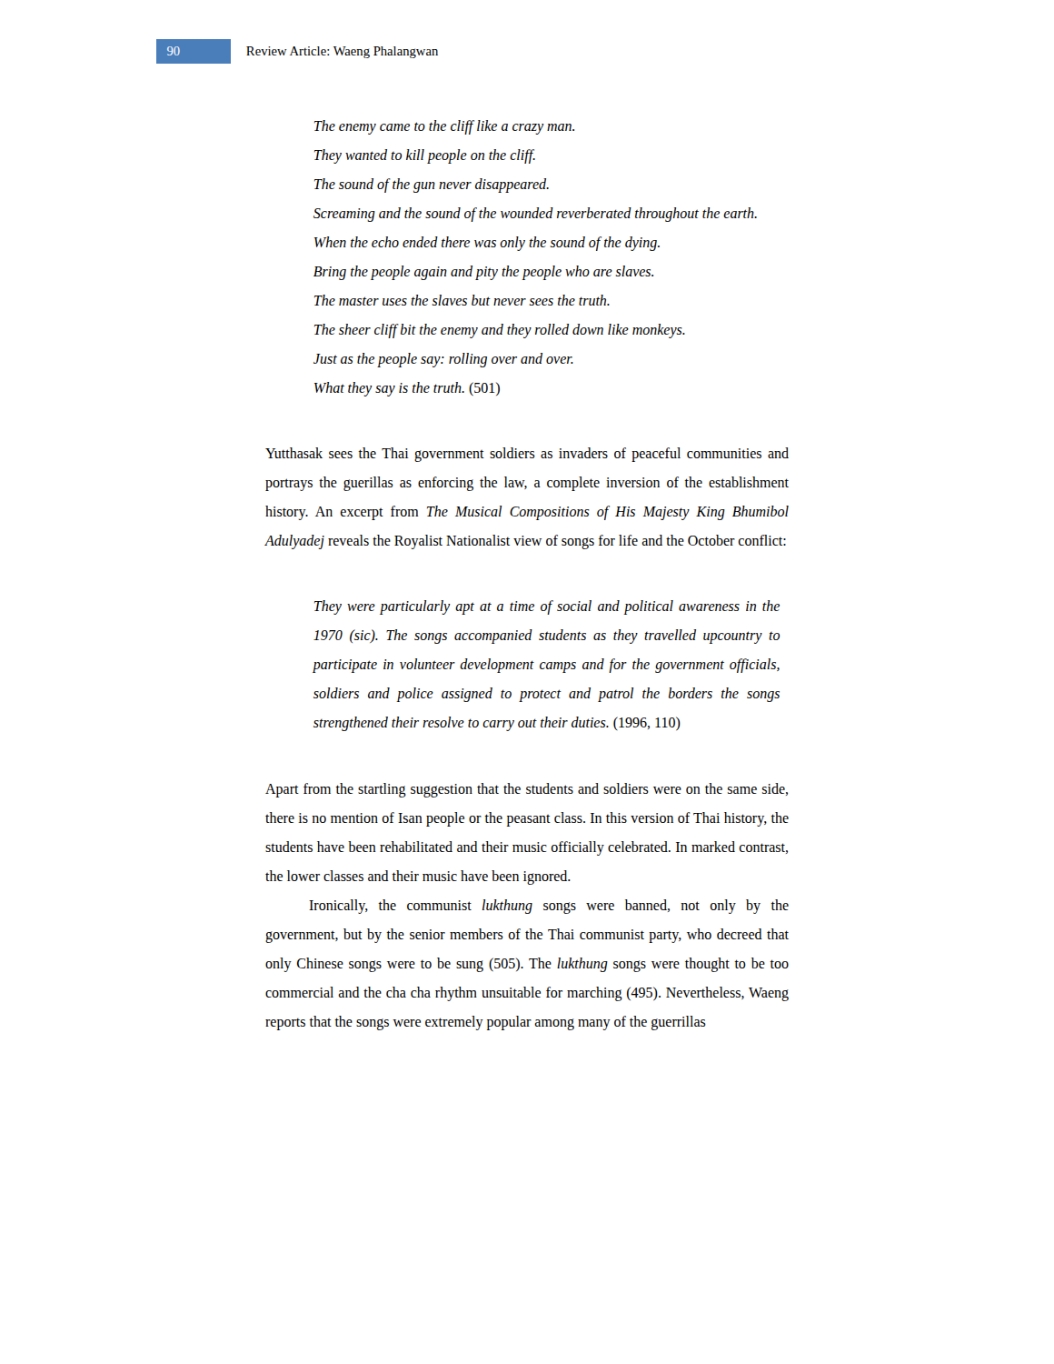90
Review Article: Waeng Phalangwan
The enemy came to the cliff like a crazy man.
They wanted to kill people on the cliff.
The sound of the gun never disappeared.
Screaming and the sound of the wounded reverberated throughout the earth.
When the echo ended there was only the sound of the dying.
Bring the people again and pity the people who are slaves.
The master uses the slaves but never sees the truth.
The sheer cliff bit the enemy and they rolled down like monkeys.
Just as the people say: rolling over and over.
What they say is the truth. (501)
Yutthasak sees the Thai government soldiers as invaders of peaceful communities and portrays the guerillas as enforcing the law, a complete inversion of the establishment history. An excerpt from The Musical Compositions of His Majesty King Bhumibol Adulyadej reveals the Royalist Nationalist view of songs for life and the October conflict:
They were particularly apt at a time of social and political awareness in the 1970 (sic). The songs accompanied students as they travelled upcountry to participate in volunteer development camps and for the government officials, soldiers and police assigned to protect and patrol the borders the songs strengthened their resolve to carry out their duties. (1996, 110)
Apart from the startling suggestion that the students and soldiers were on the same side, there is no mention of Isan people or the peasant class. In this version of Thai history, the students have been rehabilitated and their music officially celebrated. In marked contrast, the lower classes and their music have been ignored.
Ironically, the communist lukthung songs were banned, not only by the government, but by the senior members of the Thai communist party, who decreed that only Chinese songs were to be sung (505). The lukthung songs were thought to be too commercial and the cha cha rhythm unsuitable for marching (495). Nevertheless, Waeng reports that the songs were extremely popular among many of the guerrillas